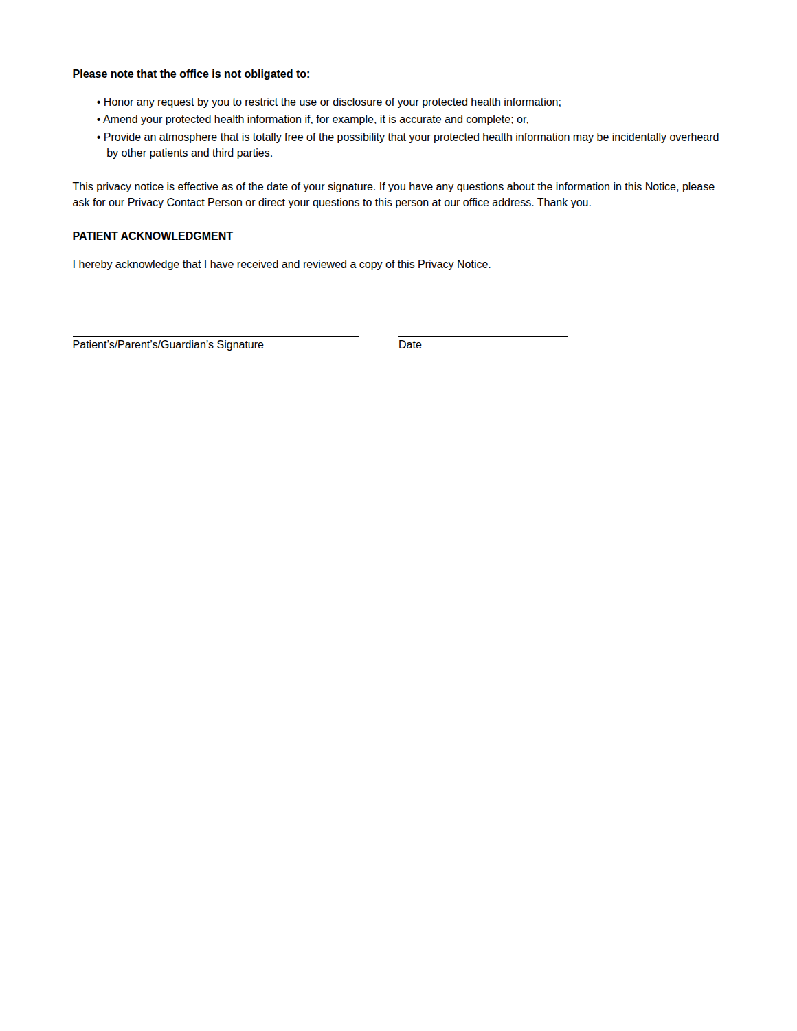Please note that the office is not obligated to:
• Honor any request by you to restrict the use or disclosure of your protected health information;
• Amend your protected health information if, for example, it is accurate and complete; or,
• Provide an atmosphere that is totally free of the possibility that your protected health information may be incidentally overheard by other patients and third parties.
This privacy notice is effective as of the date of your signature. If you have any questions about the information in this Notice, please ask for our Privacy Contact Person or direct your questions to this person at our office address. Thank you.
Patient Acknowledgment
I hereby acknowledge that I have received and reviewed a copy of this Privacy Notice.
| Patient’s/Parent’s/Guardian’s Signature | | Date | |